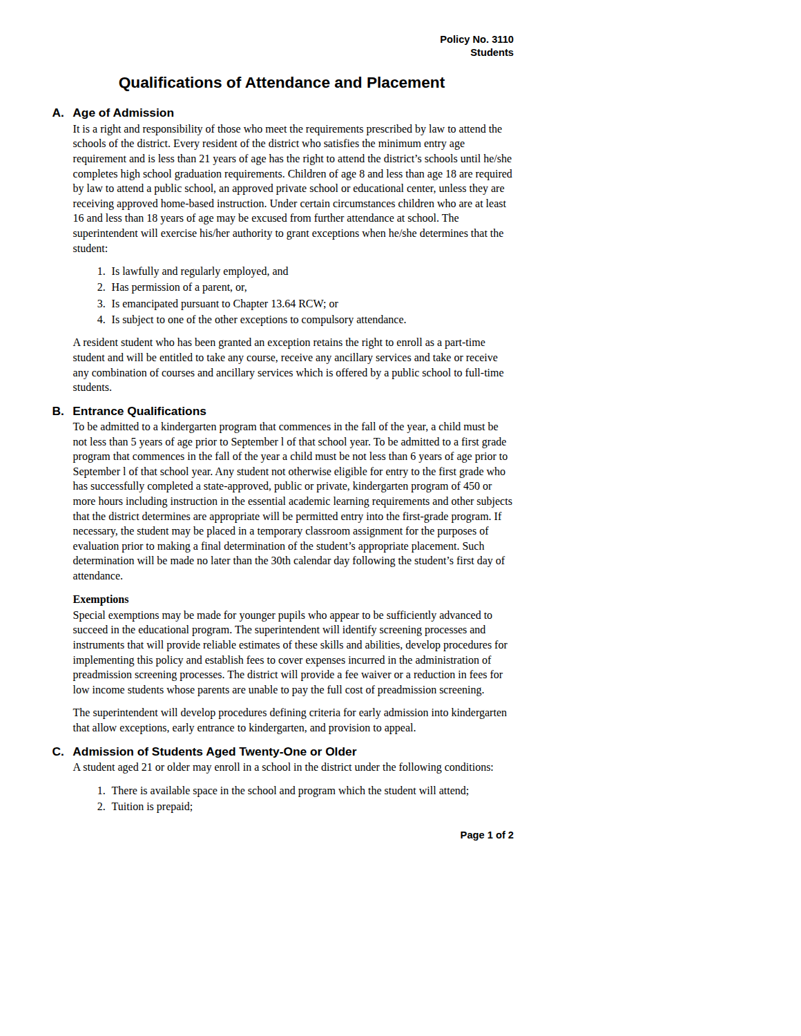Policy No. 3110
Students
Qualifications of Attendance and Placement
A.
Age of Admission
It is a right and responsibility of those who meet the requirements prescribed by law to attend the schools of the district. Every resident of the district who satisfies the minimum entry age requirement and is less than 21 years of age has the right to attend the district’s schools until he/she completes high school graduation requirements. Children of age 8 and less than age 18 are required by law to attend a public school, an approved private school or educational center, unless they are receiving approved home-based instruction. Under certain circumstances children who are at least 16 and less than 18 years of age may be excused from further attendance at school. The superintendent will exercise his/her authority to grant exceptions when he/she determines that the student:
Is lawfully and regularly employed, and
Has permission of a parent, or,
Is emancipated pursuant to Chapter 13.64 RCW; or
Is subject to one of the other exceptions to compulsory attendance.
A resident student who has been granted an exception retains the right to enroll as a part-time student and will be entitled to take any course, receive any ancillary services and take or receive any combination of courses and ancillary services which is offered by a public school to full-time students.
B.
Entrance Qualifications
To be admitted to a kindergarten program that commences in the fall of the year, a child must be not less than 5 years of age prior to September l of that school year. To be admitted to a first grade program that commences in the fall of the year a child must be not less than 6 years of age prior to September l of that school year. Any student not otherwise eligible for entry to the first grade who has successfully completed a state-approved, public or private, kindergarten program of 450 or more hours including instruction in the essential academic learning requirements and other subjects that the district determines are appropriate will be permitted entry into the first-grade program. If necessary, the student may be placed in a temporary classroom assignment for the purposes of evaluation prior to making a final determination of the student’s appropriate placement. Such determination will be made no later than the 30th calendar day following the student’s first day of attendance.
Exemptions
Special exemptions may be made for younger pupils who appear to be sufficiently advanced to succeed in the educational program. The superintendent will identify screening processes and instruments that will provide reliable estimates of these skills and abilities, develop procedures for implementing this policy and establish fees to cover expenses incurred in the administration of preadmission screening processes. The district will provide a fee waiver or a reduction in fees for low income students whose parents are unable to pay the full cost of preadmission screening.
The superintendent will develop procedures defining criteria for early admission into kindergarten that allow exceptions, early entrance to kindergarten, and provision to appeal.
C.
Admission of Students Aged Twenty-One or Older
A student aged 21 or older may enroll in a school in the district under the following conditions:
There is available space in the school and program which the student will attend;
Tuition is prepaid;
Page 1 of 2